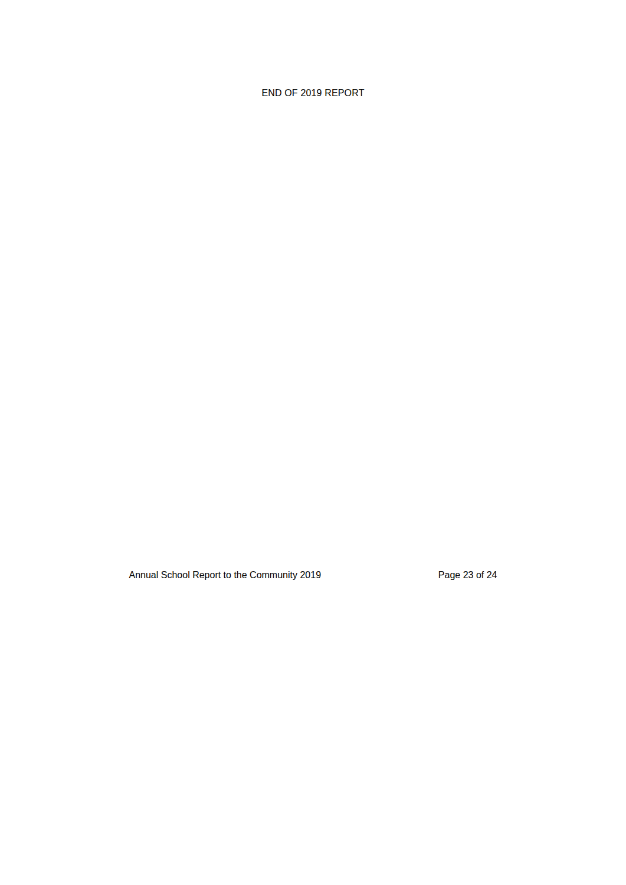END OF 2019 REPORT
Annual School Report to the Community 2019
Page 23 of 24